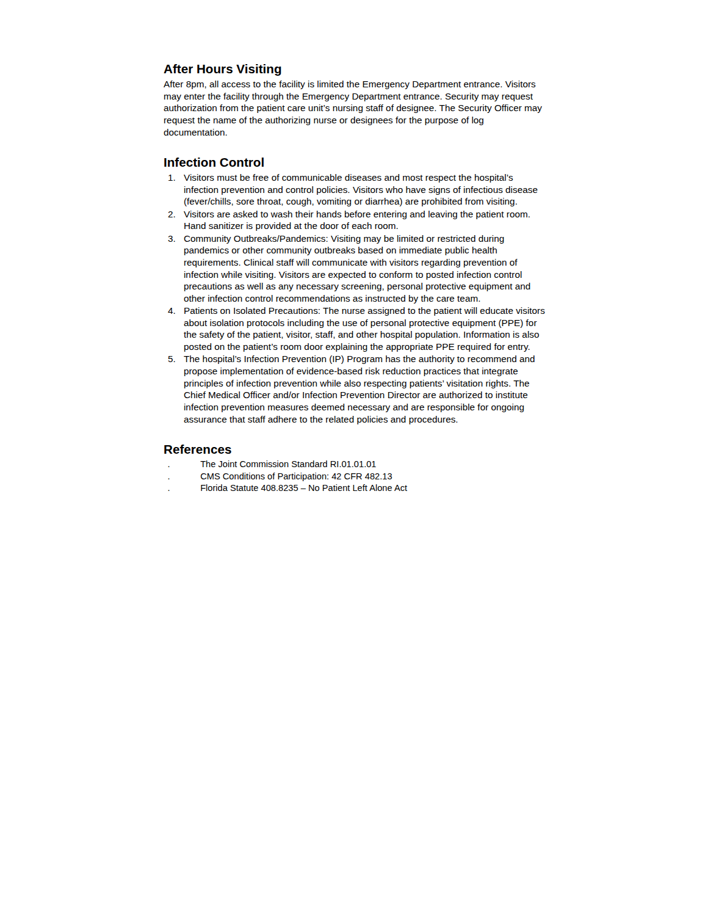After Hours Visiting
After 8pm, all access to the facility is limited the Emergency Department entrance. Visitors may enter the facility through the Emergency Department entrance. Security may request authorization from the patient care unit’s nursing staff of designee. The Security Officer may request the name of the authorizing nurse or designees for the purpose of log documentation.
Infection Control
Visitors must be free of communicable diseases and most respect the hospital’s infection prevention and control policies. Visitors who have signs of infectious disease (fever/chills, sore throat, cough, vomiting or diarrhea) are prohibited from visiting.
Visitors are asked to wash their hands before entering and leaving the patient room. Hand sanitizer is provided at the door of each room.
Community Outbreaks/Pandemics: Visiting may be limited or restricted during pandemics or other community outbreaks based on immediate public health requirements. Clinical staff will communicate with visitors regarding prevention of infection while visiting. Visitors are expected to conform to posted infection control precautions as well as any necessary screening, personal protective equipment and other infection control recommendations as instructed by the care team.
Patients on Isolated Precautions: The nurse assigned to the patient will educate visitors about isolation protocols including the use of personal protective equipment (PPE) for the safety of the patient, visitor, staff, and other hospital population. Information is also posted on the patient’s room door explaining the appropriate PPE required for entry.
The hospital’s Infection Prevention (IP) Program has the authority to recommend and propose implementation of evidence-based risk reduction practices that integrate principles of infection prevention while also respecting patients’ visitation rights. The Chief Medical Officer and/or Infection Prevention Director are authorized to institute infection prevention measures deemed necessary and are responsible for ongoing assurance that staff adhere to the related policies and procedures.
References
The Joint Commission Standard RI.01.01.01
CMS Conditions of Participation: 42 CFR 482.13
Florida Statute 408.8235 – No Patient Left Alone Act